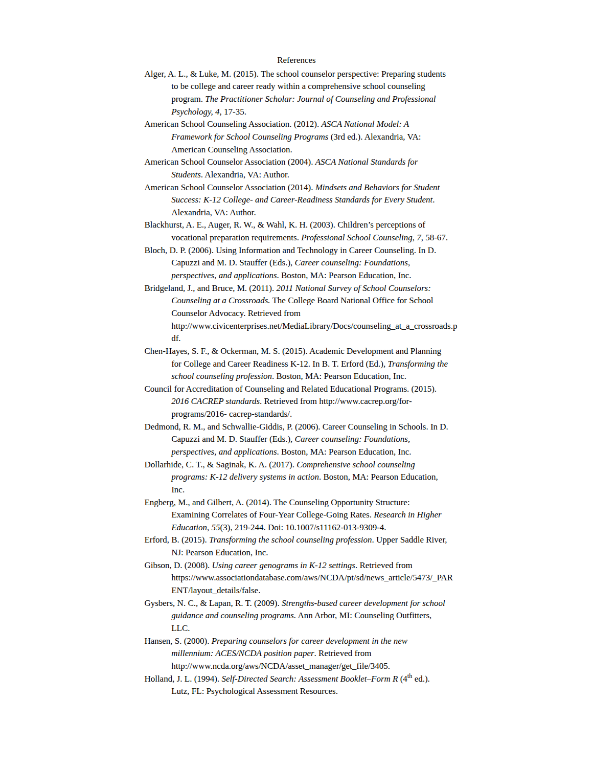References
Alger, A. L., & Luke, M. (2015). The school counselor perspective: Preparing students to be college and career ready within a comprehensive school counseling program. The Practitioner Scholar: Journal of Counseling and Professional Psychology, 4, 17-35.
American School Counseling Association. (2012). ASCA National Model: A Framework for School Counseling Programs (3rd ed.). Alexandria, VA: American Counseling Association.
American School Counselor Association (2004). ASCA National Standards for Students. Alexandria, VA: Author.
American School Counselor Association (2014). Mindsets and Behaviors for Student Success: K-12 College- and Career-Readiness Standards for Every Student. Alexandria, VA: Author.
Blackhurst, A. E., Auger, R. W., & Wahl, K. H. (2003). Children’s perceptions of vocational preparation requirements. Professional School Counseling, 7, 58-67.
Bloch, D. P. (2006). Using Information and Technology in Career Counseling. In D. Capuzzi and M. D. Stauffer (Eds.), Career counseling: Foundations, perspectives, and applications. Boston, MA: Pearson Education, Inc.
Bridgeland, J., and Bruce, M. (2011). 2011 National Survey of School Counselors: Counseling at a Crossroads. The College Board National Office for School Counselor Advocacy. Retrieved from http://www.civicenterprises.net/MediaLibrary/Docs/counseling_at_a_crossroads.p df.
Chen-Hayes, S. F., & Ockerman, M. S. (2015). Academic Development and Planning for College and Career Readiness K-12. In B. T. Erford (Ed.), Transforming the school counseling profession. Boston, MA: Pearson Education, Inc.
Council for Accreditation of Counseling and Related Educational Programs. (2015). 2016 CACREP standards. Retrieved from http://www.cacrep.org/for-programs/2016- cacrep-standards/.
Dedmond, R. M., and Schwallie-Giddis, P. (2006). Career Counseling in Schools. In D. Capuzzi and M. D. Stauffer (Eds.), Career counseling: Foundations, perspectives, and applications. Boston, MA: Pearson Education, Inc.
Dollarhide, C. T., & Saginak, K. A. (2017). Comprehensive school counseling programs: K-12 delivery systems in action. Boston, MA: Pearson Education, Inc.
Engberg, M., and Gilbert, A. (2014). The Counseling Opportunity Structure: Examining Correlates of Four-Year College-Going Rates. Research in Higher Education, 55(3), 219-244. Doi: 10.1007/s11162-013-9309-4.
Erford, B. (2015). Transforming the school counseling profession. Upper Saddle River, NJ: Pearson Education, Inc.
Gibson, D. (2008). Using career genograms in K-12 settings. Retrieved from https://www.associationdatabase.com/aws/NCDA/pt/sd/news_article/5473/_PAR ENT/layout_details/false.
Gysbers, N. C., & Lapan, R. T. (2009). Strengths-based career development for school guidance and counseling programs. Ann Arbor, MI: Counseling Outfitters, LLC.
Hansen, S. (2000). Preparing counselors for career development in the new millennium: ACES/NCDA position paper. Retrieved from http://www.ncda.org/aws/NCDA/asset_manager/get_file/3405.
Holland, J. L. (1994). Self-Directed Search: Assessment Booklet–Form R (4th ed.). Lutz, FL: Psychological Assessment Resources.